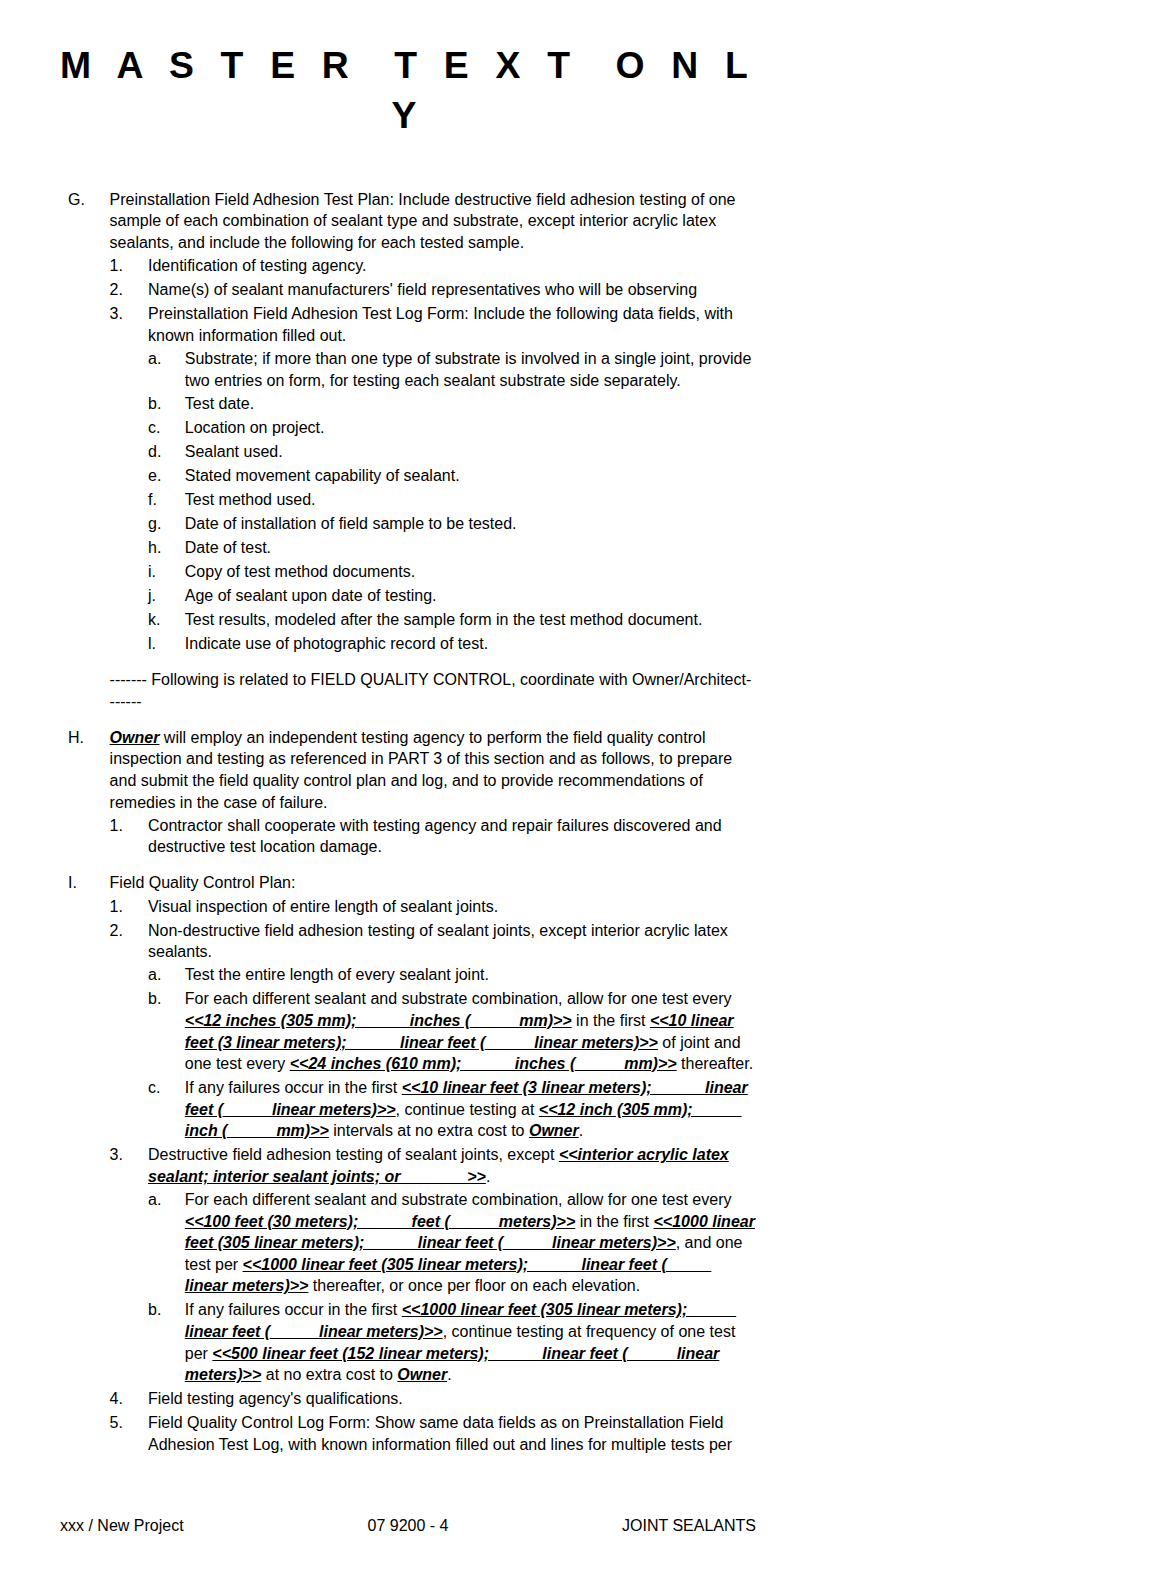M A S T E R T E X T O N L Y
G. Preinstallation Field Adhesion Test Plan: Include destructive field adhesion testing of one sample of each combination of sealant type and substrate, except interior acrylic latex sealants, and include the following for each tested sample.
1. Identification of testing agency.
2. Name(s) of sealant manufacturers' field representatives who will be observing
3. Preinstallation Field Adhesion Test Log Form: Include the following data fields, with known information filled out.
a. Substrate; if more than one type of substrate is involved in a single joint, provide two entries on form, for testing each sealant substrate side separately.
b. Test date.
c. Location on project.
d. Sealant used.
e. Stated movement capability of sealant.
f. Test method used.
g. Date of installation of field sample to be tested.
h. Date of test.
i. Copy of test method documents.
j. Age of sealant upon date of testing.
k. Test results, modeled after the sample form in the test method document.
l. Indicate use of photographic record of test.
------- Following is related to FIELD QUALITY CONTROL, coordinate with Owner/Architect-------
H. Owner will employ an independent testing agency to perform the field quality control inspection and testing as referenced in PART 3 of this section and as follows, to prepare and submit the field quality control plan and log, and to provide recommendations of remedies in the case of failure.
1. Contractor shall cooperate with testing agency and repair failures discovered and destructive test location damage.
I. Field Quality Control Plan:
1. Visual inspection of entire length of sealant joints.
2. Non-destructive field adhesion testing of sealant joints, except interior acrylic latex sealants.
a. Test the entire length of every sealant joint.
b. For each different sealant and substrate combination, allow for one test every <<12 inches (305 mm); _____ inches (_____ mm)>> in the first <<10 linear feet (3 linear meters); _____ linear feet (_____ linear meters)>> of joint and one test every <<24 inches (610 mm); _____ inches (_____ mm)>> thereafter.
c. If any failures occur in the first <<10 linear feet (3 linear meters); _____ linear feet (_____ linear meters)>>, continue testing at <<12 inch (305 mm); _____ inch (_____ mm)>> intervals at no extra cost to Owner.
3. Destructive field adhesion testing of sealant joints, except <<interior acrylic latex sealant; interior sealant joints; or _______>>.
a. For each different sealant and substrate combination, allow for one test every <<100 feet (30 meters); _____ feet (_____ meters)>> in the first <<1000 linear feet (305 linear meters); _____ linear feet (_____ linear meters)>>, and one test per <<1000 linear feet (305 linear meters); _____ linear feet (_____ linear meters)>> thereafter, or once per floor on each elevation.
b. If any failures occur in the first <<1000 linear feet (305 linear meters); _____ linear feet (_____ linear meters)>>, continue testing at frequency of one test per <<500 linear feet (152 linear meters); _____ linear feet (_____ linear meters)>> at no extra cost to Owner.
4. Field testing agency's qualifications.
5. Field Quality Control Log Form: Show same data fields as on Preinstallation Field Adhesion Test Log, with known information filled out and lines for multiple tests per
xxx / New Project
07 9200 - 4
JOINT SEALANTS